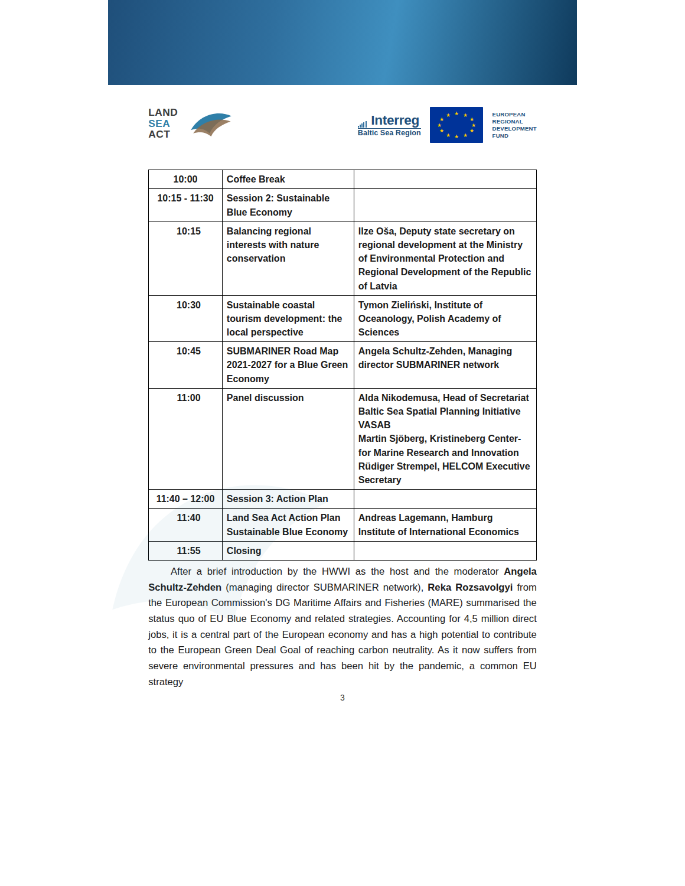LAND
SEA
ACT
Interreg
Baltic Sea Region
★ ★ ★ ★ ★ ★ ★ ★ ★ ★ ★ ★
European
Regional
Development
Fund
| 10:00 | Coffee Break | |
| 10:15 - 11:30 | Session 2: Sustainable Blue Economy | |
| 10:15 | Balancing regional interests with nature conservation | Ilze Oša, Deputy state secretary on regional development at the Ministry of Environmental Protection and Regional Development of the Republic of Latvia |
| 10:30 | Sustainable coastal tourism development: the local perspective | Tymon Zieliński, Institute of Oceanology, Polish Academy of Sciences |
| 10:45 | SUBMARINER Road Map 2021-2027 for a Blue Green Economy | Angela Schultz-Zehden, Managing director SUBMARINER network |
| 11:00 | Panel discussion | Alda Nikodemusa, Head of Secretariat Baltic Sea Spatial Planning Initiative VASAB Martin Sjöberg, Kristineberg Center-for Marine Research and Innovation Rüdiger Strempel, HELCOM Executive Secretary |
| 11:40 – 12:00 | Session 3: Action Plan | |
| 11:40 | Land Sea Act Action Plan Sustainable Blue Economy | Andreas Lagemann, Hamburg Institute of International Economics |
| 11:55 | Closing | |
After a brief introduction by the HWWI as the host and the moderator Angela Schultz-Zehden (managing director SUBMARINER network), Reka Rozsavolgyi from the European Commission's DG Maritime Affairs and Fisheries (MARE) summarised the status quo of EU Blue Economy and related strategies. Accounting for 4,5 million direct jobs, it is a central part of the European economy and has a high potential to contribute to the European Green Deal Goal of reaching carbon neutrality. As it now suffers from severe environmental pressures and has been hit by the pandemic, a common EU strategy
3